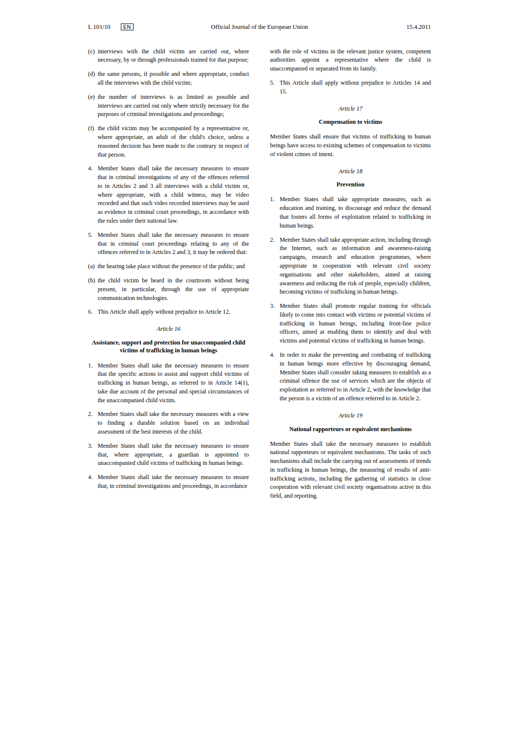L 101/10 EN
Official Journal of the European Union
15.4.2011
(c)
interviews with the child victim are carried out, where necessary, by or through professionals trained for that purpose;
(d)
the same persons, if possible and where appropriate, conduct all the interviews with the child victim;
(e)
the number of interviews is as limited as possible and interviews are carried out only where strictly necessary for the purposes of criminal investigations and proceedings;
(f)
the child victim may be accompanied by a representative or, where appropriate, an adult of the child's choice, unless a reasoned decision has been made to the contrary in respect of that person.
4.
Member States shall take the necessary measures to ensure that in criminal investigations of any of the offences referred to in Articles 2 and 3 all interviews with a child victim or, where appropriate, with a child witness, may be video recorded and that such video recorded interviews may be used as evidence in criminal court proceedings, in accordance with the rules under their national law.
5.
Member States shall take the necessary measures to ensure that in criminal court proceedings relating to any of the offences referred to in Articles 2 and 3, it may be ordered that:
(a)
the hearing take place without the presence of the public; and
(b)
the child victim be heard in the courtroom without being present, in particular, through the use of appropriate communication technologies.
6.
This Article shall apply without prejudice to Article 12.
Article 16
Assistance, support and protection for unaccompanied child victims of trafficking in human beings
1.
Member States shall take the necessary measures to ensure that the specific actions to assist and support child victims of trafficking in human beings, as referred to in Article 14(1), take due account of the personal and special circumstances of the unaccompanied child victim.
2.
Member States shall take the necessary measures with a view to finding a durable solution based on an individual assessment of the best interests of the child.
3.
Member States shall take the necessary measures to ensure that, where appropriate, a guardian is appointed to unaccompanied child victims of trafficking in human beings.
4.
Member States shall take the necessary measures to ensure that, in criminal investigations and proceedings, in accordance
with the role of victims in the relevant justice system, competent authorities appoint a representative where the child is unaccompanied or separated from its family.
5.
This Article shall apply without prejudice to Articles 14 and 15.
Article 17
Compensation to victims
Member States shall ensure that victims of trafficking in human beings have access to existing schemes of compensation to victims of violent crimes of intent.
Article 18
Prevention
1.
Member States shall take appropriate measures, such as education and training, to discourage and reduce the demand that fosters all forms of exploitation related to trafficking in human beings.
2.
Member States shall take appropriate action, including through the Internet, such as information and awareness-raising campaigns, research and education programmes, where appropriate in cooperation with relevant civil society organisations and other stakeholders, aimed at raising awareness and reducing the risk of people, especially children, becoming victims of trafficking in human beings.
3.
Member States shall promote regular training for officials likely to come into contact with victims or potential victims of trafficking in human beings, including front-line police officers, aimed at enabling them to identify and deal with victims and potential victims of trafficking in human beings.
4.
In order to make the preventing and combating of trafficking in human beings more effective by discouraging demand, Member States shall consider taking measures to establish as a criminal offence the use of services which are the objects of exploitation as referred to in Article 2, with the knowledge that the person is a victim of an offence referred to in Article 2.
Article 19
National rapporteurs or equivalent mechanisms
Member States shall take the necessary measures to establish national rapporteurs or equivalent mechanisms. The tasks of such mechanisms shall include the carrying out of assessments of trends in trafficking in human beings, the measuring of results of anti-trafficking actions, including the gathering of statistics in close cooperation with relevant civil society organisations active in this field, and reporting.